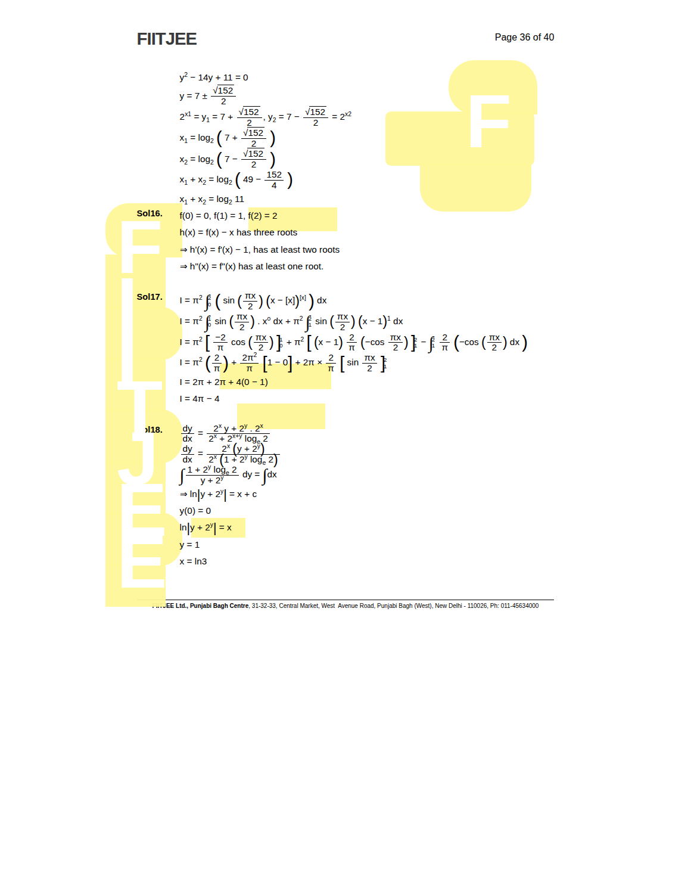FIITJEE
Page 36 of 40
y2 − 14y + 11 = 0
y = 7 ± √1522
2x1 = y1 = 7 + √1522, y2 = 7 − √1522 = 2x2
x1 = log2 ( 7 + √1522 )
x2 = log2 ( 7 − √1522 )
x1 + x2 = log2 ( 49 − 1524 )
x1 + x2 = log2 11
Sol16.
f(0) = 0, f(1) = 1, f(2) = 2
h(x) = f(x) − x has three roots
⇒ h'(x) = f'(x) − 1, has at least two roots
⇒ h"(x) = f"(x) has at least one root.
Sol17.
I = π2 ∫20 ( sin (πx 2) (x − [x])[x] ) dx
I = π2 ∫10 sin (πx 2) . xo dx + π2 ∫21 sin (πx 2) (x − 1)1 dx
I = π2 [ −2 π cos (πx 2) ] 10 + π2 [ (x − 1) 2 π (−cos πx 2) ] 21 − ∫21 2 π (−cos (πx 2) dx )
I = π2 (2 π) + 2π2 π [1 − 0] + 2π × 2 π [ sin πx 2 ] 21
I = 2π + 2π + 4(0 − 1)
I = 4π − 4
Sol18.
dy dx = 2x y + 2y . 2x 2x + 2x+y loge 2
dy dx = 2x (y + 2y) 2x (1 + 2y loge 2)
∫1 + 2y loge 2 y + 2y dy = ∫dx
⇒ ln|y + 2y| = x + c
y(0) = 0
ln|y + 2y| = x
y = 1
x = ln3
F
F
I
I
T
J
E
E
FIITJEE Ltd., Punjabi Bagh Centre, 31-32-33, Central Market, West Avenue Road, Punjabi Bagh (West), New Delhi - 110026, Ph: 011-45634000